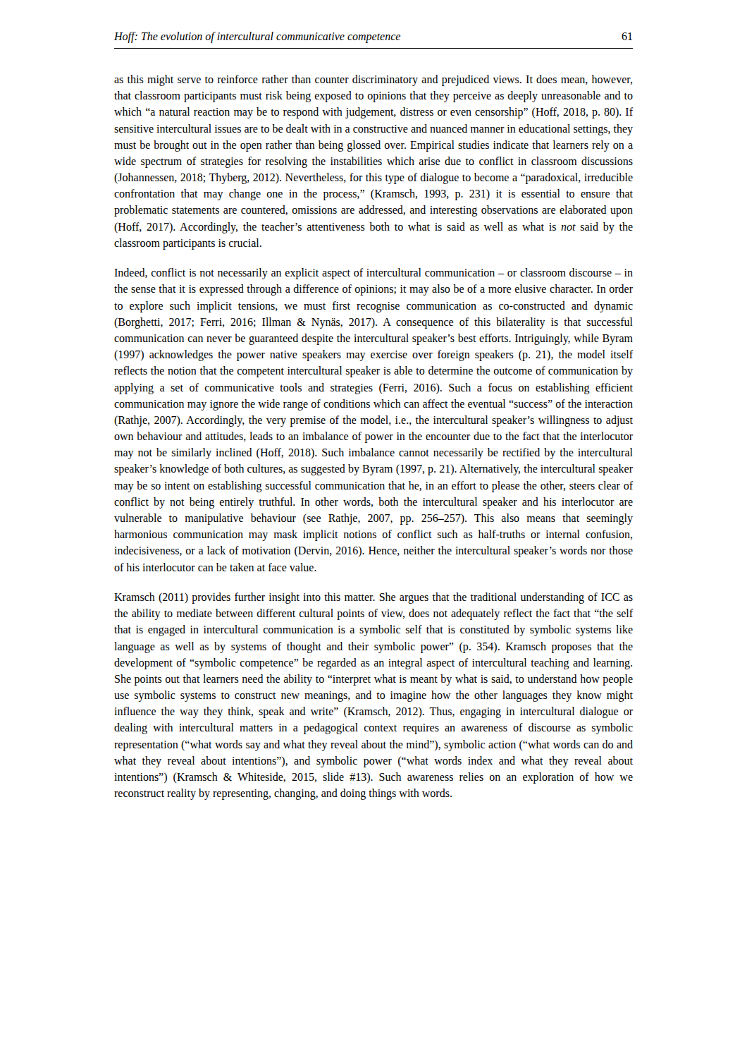Hoff: The evolution of intercultural communicative competence 61
as this might serve to reinforce rather than counter discriminatory and prejudiced views. It does mean, however, that classroom participants must risk being exposed to opinions that they perceive as deeply unreasonable and to which “a natural reaction may be to respond with judgement, distress or even censorship” (Hoff, 2018, p. 80). If sensitive intercultural issues are to be dealt with in a constructive and nuanced manner in educational settings, they must be brought out in the open rather than being glossed over. Empirical studies indicate that learners rely on a wide spectrum of strategies for resolving the instabilities which arise due to conflict in classroom discussions (Johannessen, 2018; Thyberg, 2012). Nevertheless, for this type of dialogue to become a “paradoxical, irreducible confrontation that may change one in the process,” (Kramsch, 1993, p. 231) it is essential to ensure that problematic statements are countered, omissions are addressed, and interesting observations are elaborated upon (Hoff, 2017). Accordingly, the teacher’s attentiveness both to what is said as well as what is not said by the classroom participants is crucial.
Indeed, conflict is not necessarily an explicit aspect of intercultural communication – or classroom discourse – in the sense that it is expressed through a difference of opinions; it may also be of a more elusive character. In order to explore such implicit tensions, we must first recognise communication as co-constructed and dynamic (Borghetti, 2017; Ferri, 2016; Illman & Nynäs, 2017). A consequence of this bilaterality is that successful communication can never be guaranteed despite the intercultural speaker’s best efforts. Intriguingly, while Byram (1997) acknowledges the power native speakers may exercise over foreign speakers (p. 21), the model itself reflects the notion that the competent intercultural speaker is able to determine the outcome of communication by applying a set of communicative tools and strategies (Ferri, 2016). Such a focus on establishing efficient communication may ignore the wide range of conditions which can affect the eventual “success” of the interaction (Rathje, 2007). Accordingly, the very premise of the model, i.e., the intercultural speaker’s willingness to adjust own behaviour and attitudes, leads to an imbalance of power in the encounter due to the fact that the interlocutor may not be similarly inclined (Hoff, 2018). Such imbalance cannot necessarily be rectified by the intercultural speaker’s knowledge of both cultures, as suggested by Byram (1997, p. 21). Alternatively, the intercultural speaker may be so intent on establishing successful communication that he, in an effort to please the other, steers clear of conflict by not being entirely truthful. In other words, both the intercultural speaker and his interlocutor are vulnerable to manipulative behaviour (see Rathje, 2007, pp. 256–257). This also means that seemingly harmonious communication may mask implicit notions of conflict such as half-truths or internal confusion, indecisiveness, or a lack of motivation (Dervin, 2016). Hence, neither the intercultural speaker’s words nor those of his interlocutor can be taken at face value.
Kramsch (2011) provides further insight into this matter. She argues that the traditional understanding of ICC as the ability to mediate between different cultural points of view, does not adequately reflect the fact that “the self that is engaged in intercultural communication is a symbolic self that is constituted by symbolic systems like language as well as by systems of thought and their symbolic power” (p. 354). Kramsch proposes that the development of “symbolic competence” be regarded as an integral aspect of intercultural teaching and learning. She points out that learners need the ability to “interpret what is meant by what is said, to understand how people use symbolic systems to construct new meanings, and to imagine how the other languages they know might influence the way they think, speak and write” (Kramsch, 2012). Thus, engaging in intercultural dialogue or dealing with intercultural matters in a pedagogical context requires an awareness of discourse as symbolic representation (“what words say and what they reveal about the mind”), symbolic action (“what words can do and what they reveal about intentions”), and symbolic power (“what words index and what they reveal about intentions”) (Kramsch & Whiteside, 2015, slide #13). Such awareness relies on an exploration of how we reconstruct reality by representing, changing, and doing things with words.